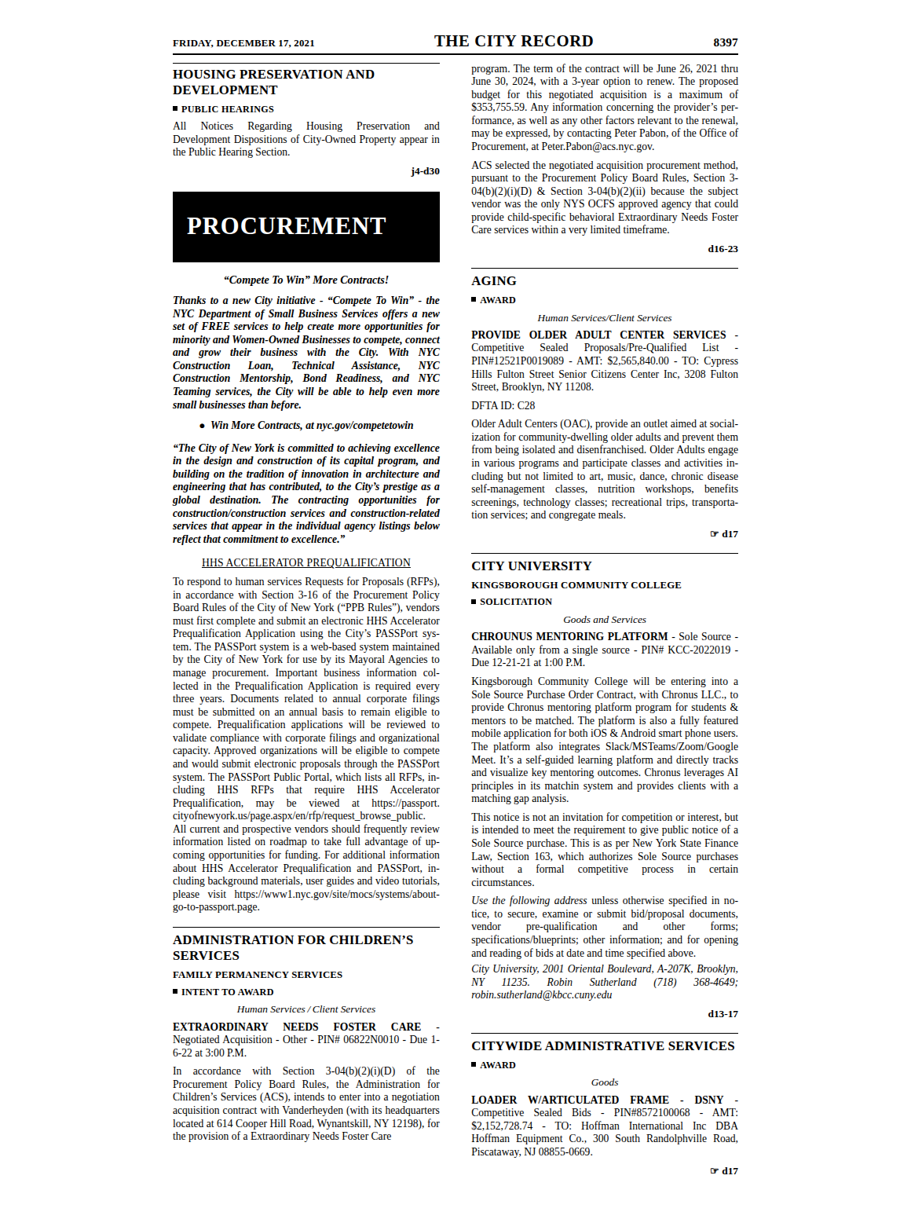Friday, December 17, 2021
THE CITY RECORD
8397
Housing Preservation and Development
Public Hearings
All Notices Regarding Housing Preservation and Development Dispositions of City-Owned Property appear in the Public Hearing Section.
j4-d30
PROCUREMENT
“Compete To Win” More Contracts!
Thanks to a new City initiative - “Compete To Win” - the NYC Department of Small Business Services offers a new set of FREE services to help create more opportunities for minority and Women-Owned Businesses to compete, connect and grow their business with the City. With NYC Construction Loan, Technical Assistance, NYC Construction Mentorship, Bond Readiness, and NYC Teaming services, the City will be able to help even more small businesses than before.
● Win More Contracts, at nyc.gov/competetowin
“The City of New York is committed to achieving excellence in the design and construction of its capital program, and building on the tradition of innovation in architecture and engineering that has contributed, to the City’s prestige as a global destination. The contracting opportunities for construction/construction services and construction-related services that appear in the individual agency listings below reflect that commitment to excellence.”
HHS ACCELERATOR PREQUALIFICATION
To respond to human services Requests for Proposals (RFPs), in accordance with Section 3-16 of the Procurement Policy Board Rules of the City of New York (“PPB Rules”), vendors must first complete and submit an electronic HHS Accelerator Prequalification Application using the City’s PASSPort system. The PASSPort system is a web-based system maintained by the City of New York for use by its Mayoral Agencies to manage procurement. Important business information collected in the Prequalification Application is required every three years. Documents related to annual corporate filings must be submitted on an annual basis to remain eligible to compete. Prequalification applications will be reviewed to validate compliance with corporate filings and organizational capacity. Approved organizations will be eligible to compete and would submit electronic proposals through the PASSPort system. The PASSPort Public Portal, which lists all RFPs, including HHS RFPs that require HHS Accelerator Prequalification, may be viewed at https://passport. cityofnewyork.us/page.aspx/en/rfp/request_browse_public. All current and prospective vendors should frequently review information listed on roadmap to take full advantage of upcoming opportunities for funding. For additional information about HHS Accelerator Prequalification and PASSPort, including background materials, user guides and video tutorials, please visit https://www1.nyc.gov/site/mocs/systems/about-go-to-passport.page.
Administration for Children’s Services
Family Permanency Services
Intent to Award
Human Services / Client Services
EXTRAORDINARY NEEDS FOSTER CARE - Negotiated Acquisition - Other - PIN# 06822N0010 - Due 1-6-22 at 3:00 P.M.
In accordance with Section 3-04(b)(2)(i)(D) of the Procurement Policy Board Rules, the Administration for Children’s Services (ACS), intends to enter into a negotiation acquisition contract with Vanderheyden (with its headquarters located at 614 Cooper Hill Road, Wynantskill, NY 12198), for the provision of a Extraordinary Needs Foster Care
program. The term of the contract will be June 26, 2021 thru June 30, 2024, with a 3-year option to renew. The proposed budget for this negotiated acquisition is a maximum of $353,755.59. Any information concerning the provider’s performance, as well as any other factors relevant to the renewal, may be expressed, by contacting Peter Pabon, of the Office of Procurement, at Peter.Pabon@acs.nyc.gov.
ACS selected the negotiated acquisition procurement method, pursuant to the Procurement Policy Board Rules, Section 3-04(b)(2)(i)(D) & Section 3-04(b)(2)(ii) because the subject vendor was the only NYS OCFS approved agency that could provide child-specific behavioral Extraordinary Needs Foster Care services within a very limited timeframe.
d16-23
Aging
Award
Human Services/Client Services
PROVIDE OLDER ADULT CENTER SERVICES - Competitive Sealed Proposals/Pre-Qualified List - PIN#12521P0019089 - AMT: $2,565,840.00 - TO: Cypress Hills Fulton Street Senior Citizens Center Inc, 3208 Fulton Street, Brooklyn, NY 11208.
DFTA ID: C28
Older Adult Centers (OAC), provide an outlet aimed at socialization for community-dwelling older adults and prevent them from being isolated and disenfranchised. Older Adults engage in various programs and participate classes and activities including but not limited to art, music, dance, chronic disease self-management classes, nutrition workshops, benefits screenings, technology classes; recreational trips, transportation services; and congregate meals.
☞ d17
City University
Kingsborough Community College
Solicitation
Goods and Services
CHROUNUS MENTORING PLATFORM - Sole Source - Available only from a single source - PIN# KCC-2022019 - Due 12-21-21 at 1:00 P.M.
Kingsborough Community College will be entering into a Sole Source Purchase Order Contract, with Chronus LLC., to provide Chronus mentoring platform program for students & mentors to be matched. The platform is also a fully featured mobile application for both iOS & Android smart phone users. The platform also integrates Slack/MSTeams/Zoom/Google Meet. It’s a self-guided learning platform and directly tracks and visualize key mentoring outcomes. Chronus leverages AI principles in its matchin system and provides clients with a matching gap analysis.
This notice is not an invitation for competition or interest, but is intended to meet the requirement to give public notice of a Sole Source purchase. This is as per New York State Finance Law, Section 163, which authorizes Sole Source purchases without a formal competitive process in certain circumstances.
Use the following address unless otherwise specified in notice, to secure, examine or submit bid/proposal documents, vendor pre-qualification and other forms; specifications/blueprints; other information; and for opening and reading of bids at date and time specified above.
City University, 2001 Oriental Boulevard, A-207K, Brooklyn, NY 11235. Robin Sutherland (718) 368-4649; robin.sutherland@kbcc.cuny.edu
d13-17
Citywide Administrative Services
Award
Goods
LOADER W/ARTICULATED FRAME - DSNY - Competitive Sealed Bids - PIN#8572100068 - AMT: $2,152,728.74 - TO: Hoffman International Inc DBA Hoffman Equipment Co., 300 South Randolphville Road, Piscataway, NJ 08855-0669.
☞ d17